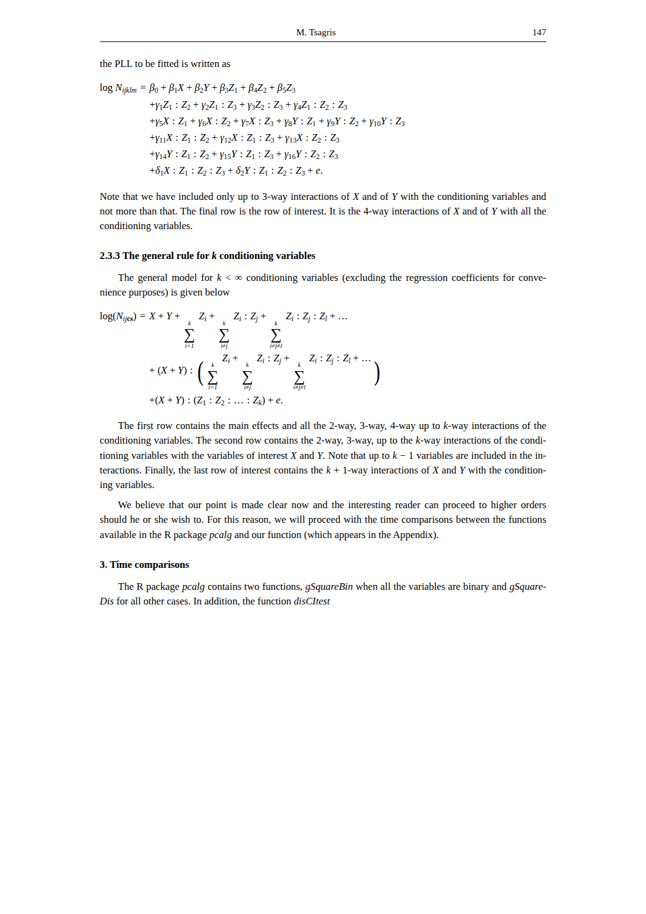M. Tsagris 147
the PLL to be fitted is written as
log Nijklm
=
β0 + β1X + β2Y + β3Z1 + β4Z2 + β5Z3
+γ1Z1 : Z2 + γ2Z1 : Z3 + γ3Z2 : Z3 + γ4Z1 : Z2 : Z3
+γ5X : Z1 + γ6X : Z2 + γ7X : Z3 + γ8Y : Z1 + γ9Y : Z2 + γ10Y : Z3
+γ11X : Z1 : Z2 + γ12X : Z1 : Z3 + γ13X : Z2 : Z3
+γ14Y : Z1 : Z2 + γ15Y : Z1 : Z3 + γ16Y : Z2 : Z3
+δ1X : Z1 : Z2 : Z3 + δ2Y : Z1 : Z2 : Z3 + e.
Note that we have included only up to 3-way interactions of X and of Y with the conditioning variables and not more than that. The final row is the row of interest. It is the 4-way interactions of X and of Y with all the conditioning variables.
2.3.3 The general rule for k conditioning variables
The general model for k < ∞ conditioning variables (excluding the regression coefficients for convenience purposes) is given below
log(Nijcs)
=
X + Y + k∑i=1 Zi + k∑i≠j Zi : Zj + k∑i≠j≠l Zi : Zj : Zl + …
+ (X + Y) : ( k∑i=1 Zi + k∑i≠j Zi : Zj + k∑i≠j≠l Zi : Zj : Zl + … )
+(X + Y) : (Z1 : Z2 : … : Zk) + e.
The first row contains the main effects and all the 2-way, 3-way, 4-way up to k-way interactions of the conditioning variables. The second row contains the 2-way, 3-way, up to the k-way interactions of the conditioning variables with the variables of interest X and Y. Note that up to k − 1 variables are included in the interactions. Finally, the last row of interest contains the k + 1-way interactions of X and Y with the conditioning variables.
We believe that our point is made clear now and the interesting reader can proceed to higher orders should he or she wish to. For this reason, we will proceed with the time comparisons between the functions available in the R package pcalg and our function (which appears in the Appendix).
3. Time comparisons
The R package pcalg contains two functions, gSquareBin when all the variables are binary and gSquareDis for all other cases. In addition, the function disCItest